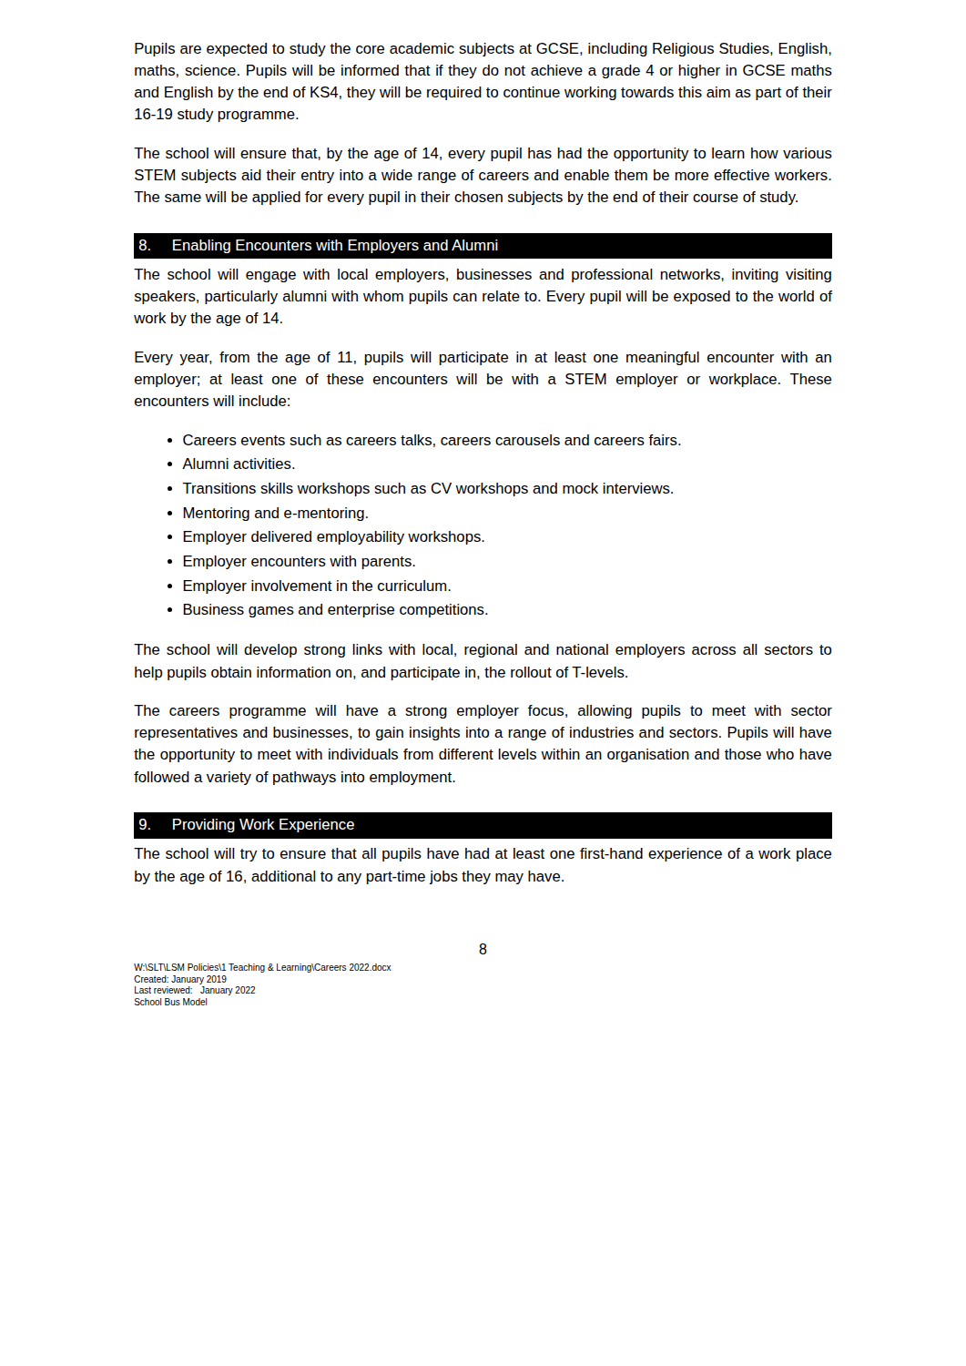Pupils are expected to study the core academic subjects at GCSE, including Religious Studies, English, maths, science. Pupils will be informed that if they do not achieve a grade 4 or higher in GCSE maths and English by the end of KS4, they will be required to continue working towards this aim as part of their 16-19 study programme.
The school will ensure that, by the age of 14, every pupil has had the opportunity to learn how various STEM subjects aid their entry into a wide range of careers and enable them be more effective workers. The same will be applied for every pupil in their chosen subjects by the end of their course of study.
8. Enabling Encounters with Employers and Alumni
The school will engage with local employers, businesses and professional networks, inviting visiting speakers, particularly alumni with whom pupils can relate to. Every pupil will be exposed to the world of work by the age of 14.
Every year, from the age of 11, pupils will participate in at least one meaningful encounter with an employer; at least one of these encounters will be with a STEM employer or workplace. These encounters will include:
Careers events such as careers talks, careers carousels and careers fairs.
Alumni activities.
Transitions skills workshops such as CV workshops and mock interviews.
Mentoring and e-mentoring.
Employer delivered employability workshops.
Employer encounters with parents.
Employer involvement in the curriculum.
Business games and enterprise competitions.
The school will develop strong links with local, regional and national employers across all sectors to help pupils obtain information on, and participate in, the rollout of T-levels.
The careers programme will have a strong employer focus, allowing pupils to meet with sector representatives and businesses, to gain insights into a range of industries and sectors. Pupils will have the opportunity to meet with individuals from different levels within an organisation and those who have followed a variety of pathways into employment.
9. Providing Work Experience
The school will try to ensure that all pupils have had at least one first-hand experience of a work place by the age of 16, additional to any part-time jobs they may have.
8
W:\SLT\LSM Policies\1 Teaching & Learning\Careers 2022.docx
Created: January 2019
Last reviewed: January 2022
School Bus Model